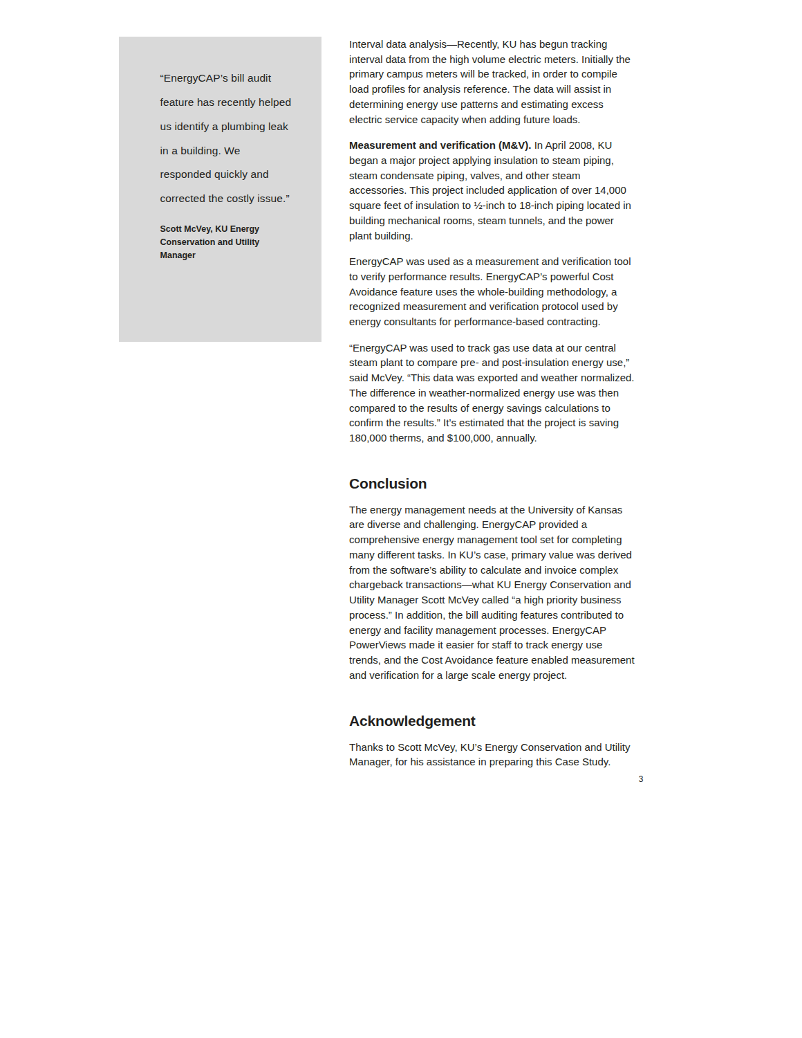“EnergyCAP’s bill audit feature has recently helped us identify a plumbing leak in a building. We responded quickly and corrected the costly issue.”
Scott McVey, KU Energy
Conservation and Utility Manager
Interval data analysis—Recently, KU has begun tracking interval data from the high volume electric meters. Initially the primary campus meters will be tracked, in order to compile load profiles for analysis reference. The data will assist in determining energy use patterns and estimating excess electric service capacity when adding future loads.
Measurement and verification (M&V). In April 2008, KU began a major project applying insulation to steam piping, steam condensate piping, valves, and other steam accessories. This project included application of over 14,000 square feet of insulation to ½-inch to 18-inch piping located in building mechanical rooms, steam tunnels, and the power plant building.
EnergyCAP was used as a measurement and verification tool to verify performance results. EnergyCAP’s powerful Cost Avoidance feature uses the whole-building methodology, a recognized measurement and verification protocol used by energy consultants for performance-based contracting.
“EnergyCAP was used to track gas use data at our central steam plant to compare pre- and post-insulation energy use,” said McVey. “This data was exported and weather normalized. The difference in weather-normalized energy use was then compared to the results of energy savings calculations to confirm the results.” It’s estimated that the project is saving 180,000 therms, and $100,000, annually.
Conclusion
The energy management needs at the University of Kansas are diverse and challenging. EnergyCAP provided a comprehensive energy management tool set for completing many different tasks. In KU’s case, primary value was derived from the software’s ability to calculate and invoice complex chargeback transactions—what KU Energy Conservation and Utility Manager Scott McVey called “a high priority business process.” In addition, the bill auditing features contributed to energy and facility management processes. EnergyCAP PowerViews made it easier for staff to track energy use trends, and the Cost Avoidance feature enabled measurement and verification for a large scale energy project.
Acknowledgement
Thanks to Scott McVey, KU’s Energy Conservation and Utility Manager, for his assistance in preparing this Case Study.
3